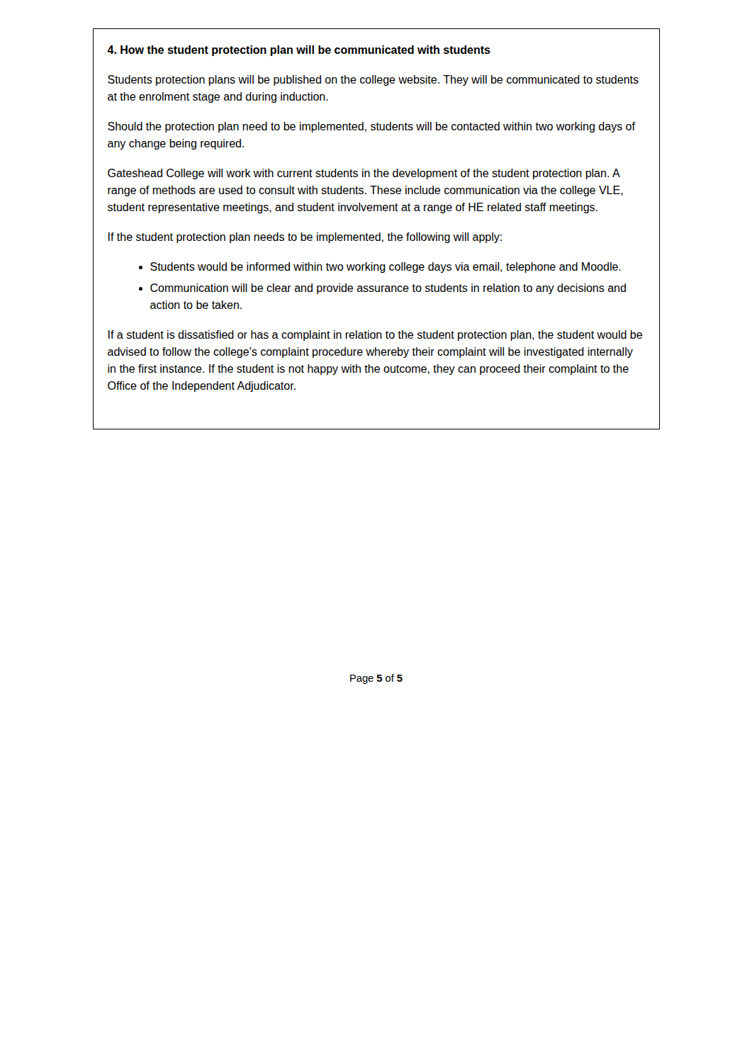4. How the student protection plan will be communicated with students
Students protection plans will be published on the college website. They will be communicated to students at the enrolment stage and during induction.
Should the protection plan need to be implemented, students will be contacted within two working days of any change being required.
Gateshead College will work with current students in the development of the student protection plan. A range of methods are used to consult with students. These include communication via the college VLE, student representative meetings, and student involvement at a range of HE related staff meetings.
If the student protection plan needs to be implemented, the following will apply:
Students would be informed within two working college days via email, telephone and Moodle.
Communication will be clear and provide assurance to students in relation to any decisions and action to be taken.
If a student is dissatisfied or has a complaint in relation to the student protection plan, the student would be advised to follow the college's complaint procedure whereby their complaint will be investigated internally in the first instance. If the student is not happy with the outcome, they can proceed their complaint to the Office of the Independent Adjudicator.
Page 5 of 5